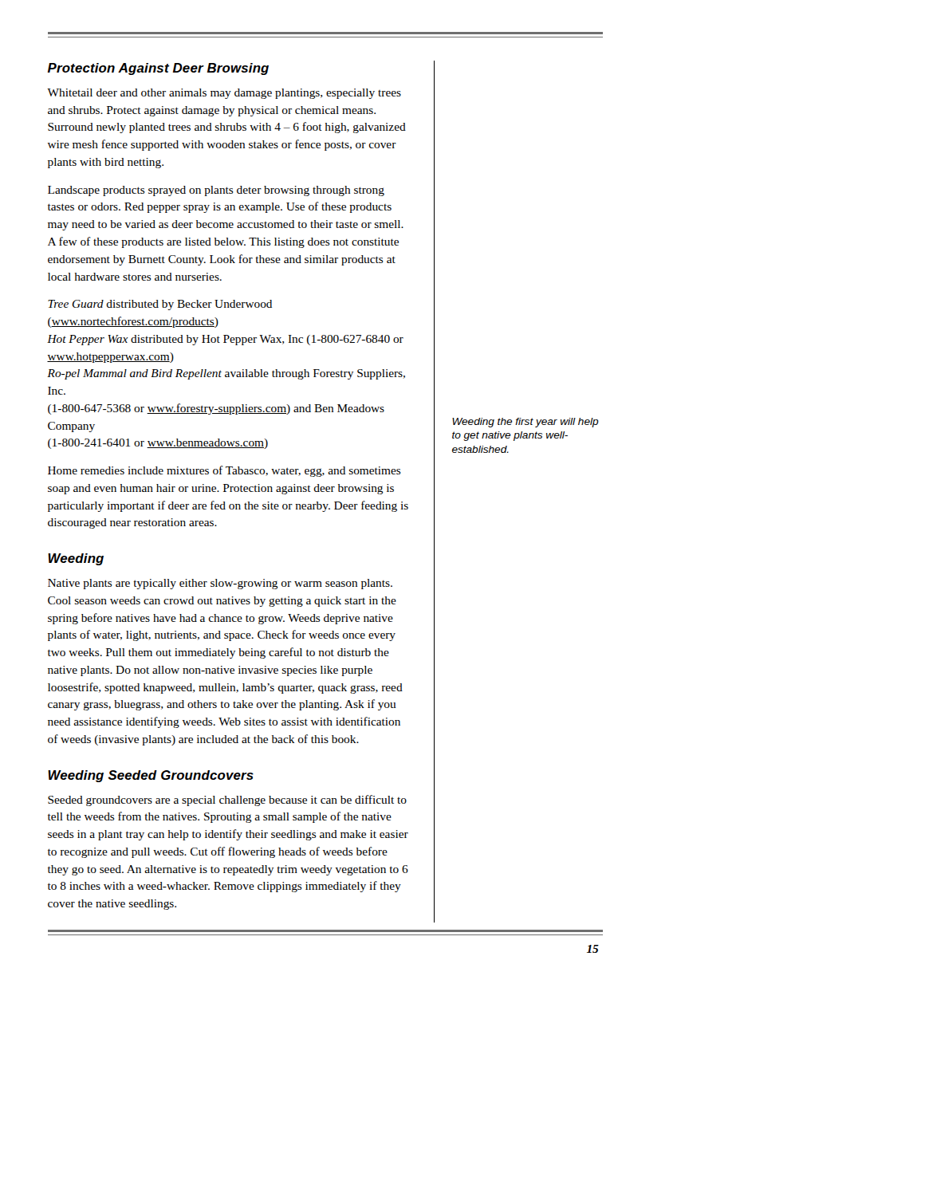Protection Against Deer Browsing
Whitetail deer and other animals may damage plantings, especially trees and shrubs. Protect against damage by physical or chemical means. Surround newly planted trees and shrubs with 4 – 6 foot high, galvanized wire mesh fence supported with wooden stakes or fence posts, or cover plants with bird netting.
Landscape products sprayed on plants deter browsing through strong tastes or odors. Red pepper spray is an example. Use of these products may need to be varied as deer become accustomed to their taste or smell. A few of these products are listed below. This listing does not constitute endorsement by Burnett County. Look for these and similar products at local hardware stores and nurseries.
Tree Guard distributed by Becker Underwood (www.nortechforest.com/products)
Hot Pepper Wax distributed by Hot Pepper Wax, Inc (1-800-627-6840 or
www.hotpepperwax.com)
Ro-pel Mammal and Bird Repellent available through Forestry Suppliers, Inc.
(1-800-647-5368 or www.forestry-suppliers.com) and Ben Meadows Company
(1-800-241-6401 or www.benmeadows.com)
Home remedies include mixtures of Tabasco, water, egg, and sometimes soap and even human hair or urine. Protection against deer browsing is particularly important if deer are fed on the site or nearby. Deer feeding is discouraged near restoration areas.
Weeding
Native plants are typically either slow-growing or warm season plants. Cool season weeds can crowd out natives by getting a quick start in the spring before natives have had a chance to grow. Weeds deprive native plants of water, light, nutrients, and space. Check for weeds once every two weeks. Pull them out immediately being careful to not disturb the native plants. Do not allow non-native invasive species like purple loosestrife, spotted knapweed, mullein, lamb’s quarter, quack grass, reed canary grass, bluegrass, and others to take over the planting. Ask if you need assistance identifying weeds. Web sites to assist with identification of weeds (invasive plants) are included at the back of this book.
Weeding Seeded Groundcovers
Seeded groundcovers are a special challenge because it can be difficult to tell the weeds from the natives. Sprouting a small sample of the native seeds in a plant tray can help to identify their seedlings and make it easier to recognize and pull weeds. Cut off flowering heads of weeds before they go to seed. An alternative is to repeatedly trim weedy vegetation to 6 to 8 inches with a weed-whacker. Remove clippings immediately if they cover the native seedlings.
Weeding the first year will help to get native plants well-established.
15